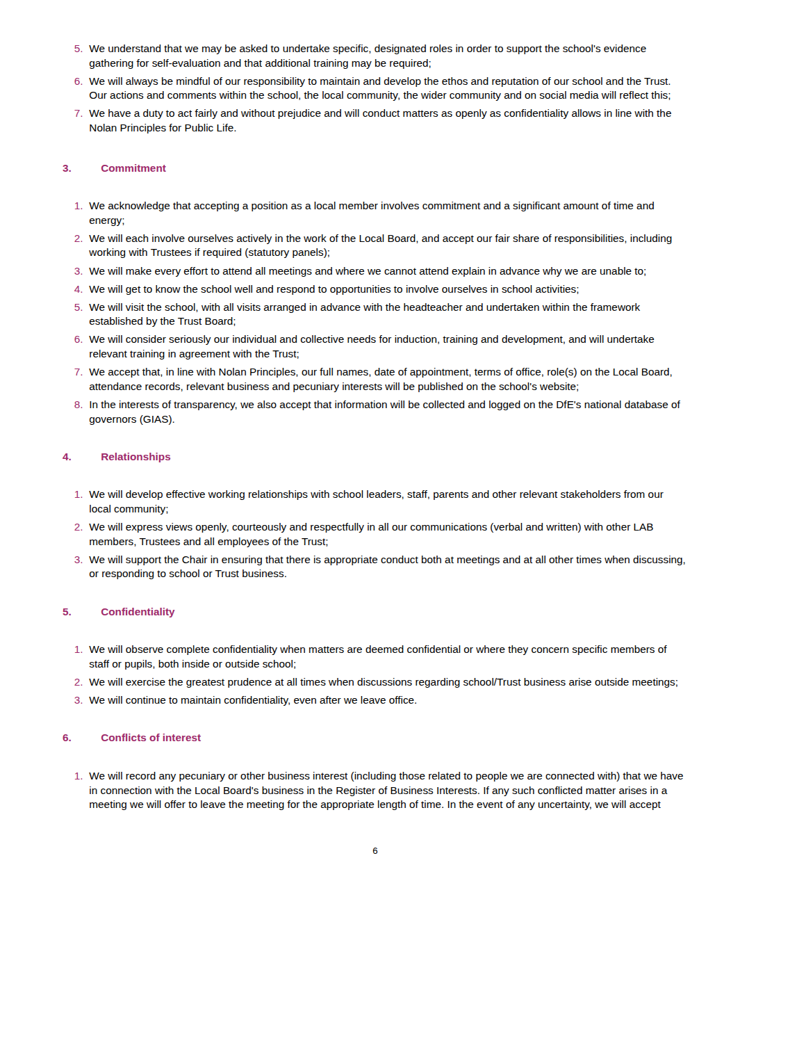We understand that we may be asked to undertake specific, designated roles in order to support the school's evidence gathering for self-evaluation and that additional training may be required;
We will always be mindful of our responsibility to maintain and develop the ethos and reputation of our school and the Trust. Our actions and comments within the school, the local community, the wider community and on social media will reflect this;
We have a duty to act fairly and without prejudice and will conduct matters as openly as confidentiality allows in line with the Nolan Principles for Public Life.
3.
Commitment
We acknowledge that accepting a position as a local member involves commitment and a significant amount of time and energy;
We will each involve ourselves actively in the work of the Local Board, and accept our fair share of responsibilities, including working with Trustees if required (statutory panels);
We will make every effort to attend all meetings and where we cannot attend explain in advance why we are unable to;
We will get to know the school well and respond to opportunities to involve ourselves in school activities;
We will visit the school, with all visits arranged in advance with the headteacher and undertaken within the framework established by the Trust Board;
We will consider seriously our individual and collective needs for induction, training and development, and will undertake relevant training in agreement with the Trust;
We accept that, in line with Nolan Principles, our full names, date of appointment, terms of office, role(s) on the Local Board, attendance records, relevant business and pecuniary interests will be published on the school's website;
In the interests of transparency, we also accept that information will be collected and logged on the DfE's national database of governors (GIAS).
4.
Relationships
We will develop effective working relationships with school leaders, staff, parents and other relevant stakeholders from our local community;
We will express views openly, courteously and respectfully in all our communications (verbal and written) with other LAB members, Trustees and all employees of the Trust;
We will support the Chair in ensuring that there is appropriate conduct both at meetings and at all other times when discussing, or responding to school or Trust business.
5.
Confidentiality
We will observe complete confidentiality when matters are deemed confidential or where they concern specific members of staff or pupils, both inside or outside school;
We will exercise the greatest prudence at all times when discussions regarding school/Trust business arise outside meetings;
We will continue to maintain confidentiality, even after we leave office.
6.
Conflicts of interest
We will record any pecuniary or other business interest (including those related to people we are connected with) that we have in connection with the Local Board's business in the Register of Business Interests. If any such conflicted matter arises in a meeting we will offer to leave the meeting for the appropriate length of time. In the event of any uncertainty, we will accept
6